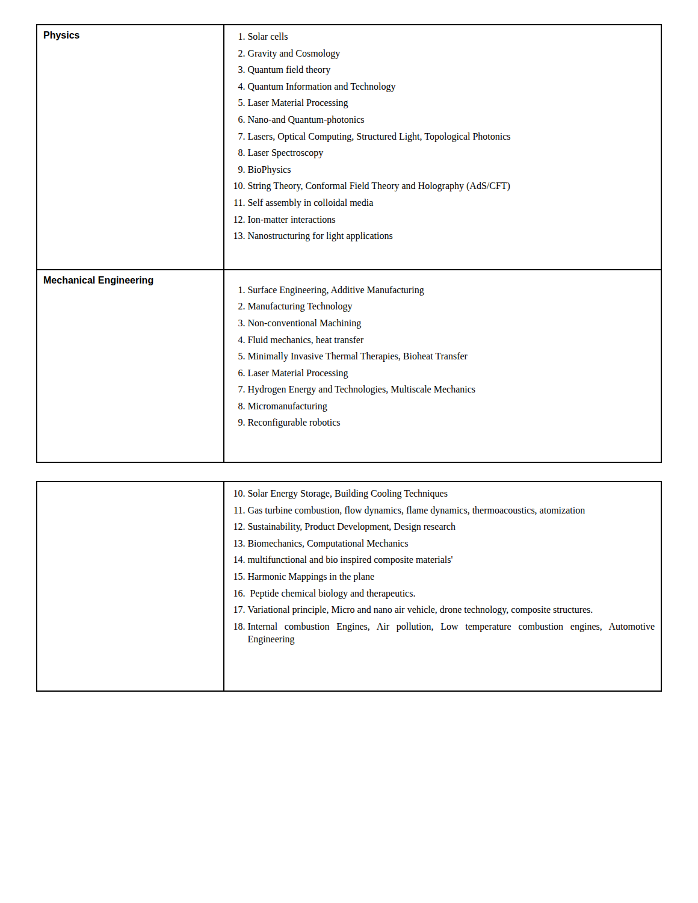| Physics | Solar cells Gravity and Cosmology Quantum field theory Quantum Information and Technology Laser Material Processing Nano-and Quantum-photonics Lasers, Optical Computing, Structured Light, Topological Photonics Laser Spectroscopy BioPhysics String Theory, Conformal Field Theory and Holography (AdS/CFT) Self assembly in colloidal media Ion-matter interactions Nanostructuring for light applications |
| Mechanical Engineering | Surface Engineering, Additive Manufacturing Manufacturing Technology Non-conventional Machining Fluid mechanics, heat transfer Minimally Invasive Thermal Therapies, Bioheat Transfer Laser Material Processing Hydrogen Energy and Technologies, Multiscale Mechanics Micromanufacturing Reconfigurable robotics |
| | Solar Energy Storage, Building Cooling Techniques Gas turbine combustion, flow dynamics, flame dynamics, thermoacoustics, atomization Sustainability, Product Development, Design research Biomechanics, Computational Mechanics multifunctional and bio inspired composite materials' Harmonic Mappings in the plane Peptide chemical biology and therapeutics. Variational principle, Micro and nano air vehicle, drone technology, composite structures. Internal combustion Engines, Air pollution, Low temperature combustion engines, Automotive Engineering |